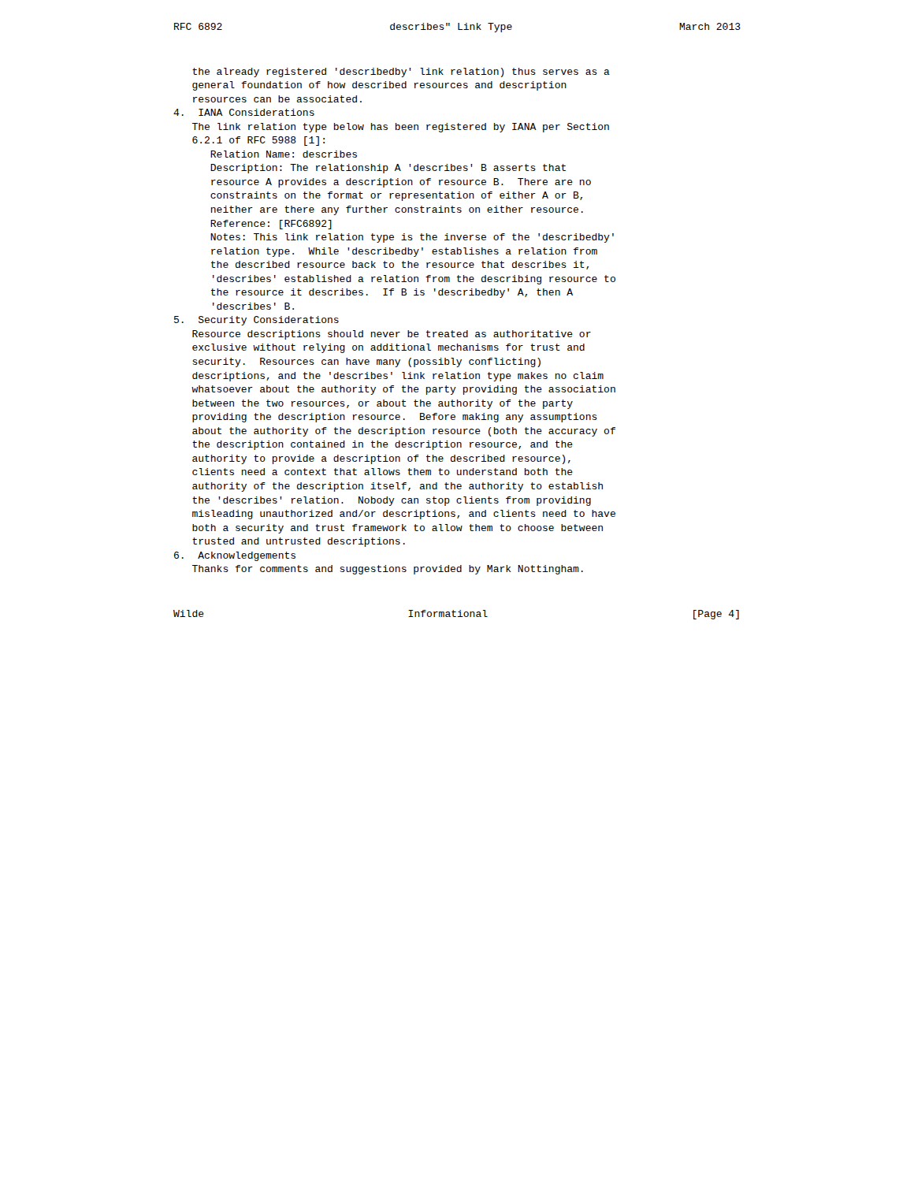RFC 6892 describes" Link Type March 2013
the already registered 'describedby' link relation) thus serves as a
general foundation of how described resources and description
resources can be associated.
4.  IANA Considerations
The link relation type below has been registered by IANA per Section
6.2.1 of RFC 5988 [1]:
Relation Name: describes
Description: The relationship A 'describes' B asserts that
resource A provides a description of resource B.  There are no
constraints on the format or representation of either A or B,
neither are there any further constraints on either resource.
Reference: [RFC6892]
Notes: This link relation type is the inverse of the 'describedby'
relation type.  While 'describedby' establishes a relation from
the described resource back to the resource that describes it,
'describes' established a relation from the describing resource to
the resource it describes.  If B is 'describedby' A, then A
'describes' B.
5.  Security Considerations
Resource descriptions should never be treated as authoritative or
exclusive without relying on additional mechanisms for trust and
security.  Resources can have many (possibly conflicting)
descriptions, and the 'describes' link relation type makes no claim
whatsoever about the authority of the party providing the association
between the two resources, or about the authority of the party
providing the description resource.  Before making any assumptions
about the authority of the description resource (both the accuracy of
the description contained in the description resource, and the
authority to provide a description of the described resource),
clients need a context that allows them to understand both the
authority of the description itself, and the authority to establish
the 'describes' relation.  Nobody can stop clients from providing
misleading unauthorized and/or descriptions, and clients need to have
both a security and trust framework to allow them to choose between
trusted and untrusted descriptions.
6.  Acknowledgements
Thanks for comments and suggestions provided by Mark Nottingham.
Wilde Informational [Page 4]